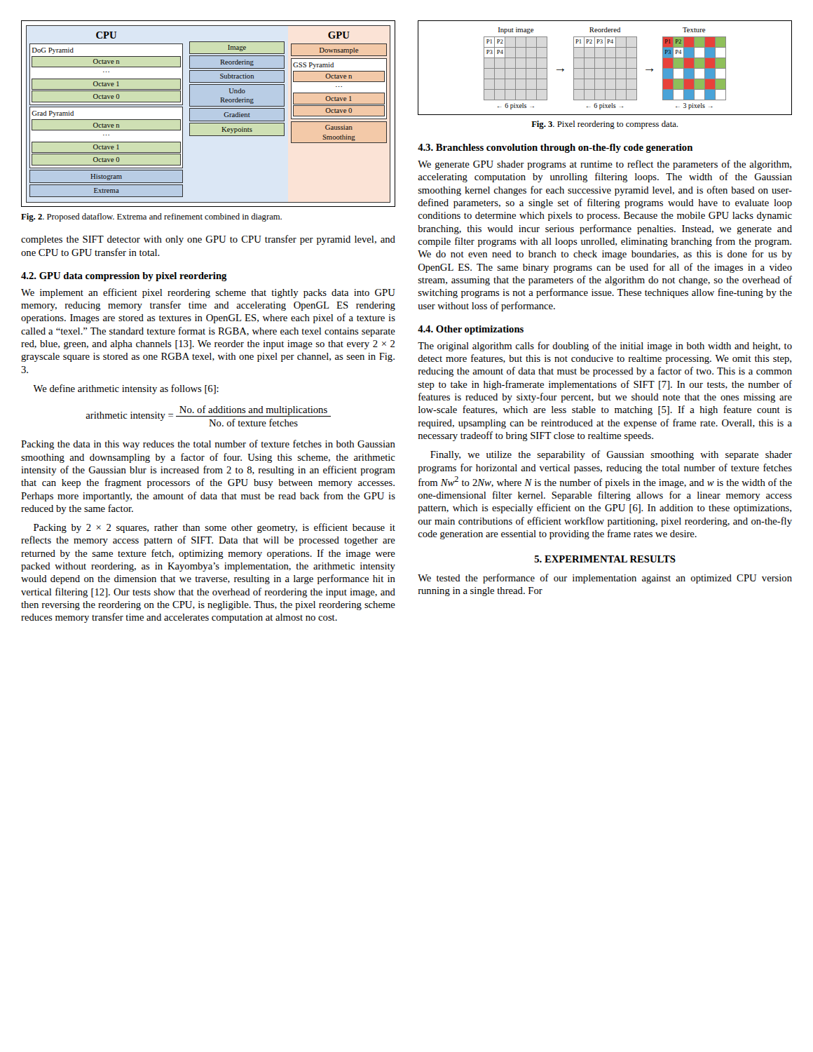CPU
DoG Pyramid
Octave n
⋯
Octave 1
Octave 0
Grad Pyramid
Octave n
⋯
Octave 1
Octave 0
Histogram
Extrema
Image
Reordering
Subtraction
Undo
Reordering
Gradient
Keypoints
GPU
Downsample
GSS Pyramid
Octave n
⋯
Octave 1
Octave 0
Gaussian
Smoothing
Fig. 2. Proposed dataflow. Extrema and refinement combined in diagram.
completes the SIFT detector with only one GPU to CPU transfer per pyramid level, and one CPU to GPU transfer in total.
4.2. GPU data compression by pixel reordering
We implement an efficient pixel reordering scheme that tightly packs data into GPU memory, reducing memory transfer time and accelerating OpenGL ES rendering operations. Images are stored as textures in OpenGL ES, where each pixel of a texture is called a “texel.” The standard texture format is RGBA, where each texel contains separate red, blue, green, and alpha channels [13]. We reorder the input image so that every 2 × 2 grayscale square is stored as one RGBA texel, with one pixel per channel, as seen in Fig. 3.
We define arithmetic intensity as follows [6]:
arithmetic intensity = No. of additions and multiplications No. of texture fetches
Packing the data in this way reduces the total number of texture fetches in both Gaussian smoothing and downsampling by a factor of four. Using this scheme, the arithmetic intensity of the Gaussian blur is increased from 2 to 8, resulting in an efficient program that can keep the fragment processors of the GPU busy between memory accesses. Perhaps more importantly, the amount of data that must be read back from the GPU is reduced by the same factor.
Packing by 2 × 2 squares, rather than some other geometry, is efficient because it reflects the memory access pattern of SIFT. Data that will be processed together are returned by the same texture fetch, optimizing memory operations. If the image were packed without reordering, as in Kayombya’s implementation, the arithmetic intensity would depend on the dimension that we traverse, resulting in a large performance hit in vertical filtering [12]. Our tests show that the overhead of reordering the input image, and then reversing the reordering on the CPU, is negligible. Thus, the pixel reordering scheme reduces memory transfer time and accelerates computation at almost no cost.
Input image
| P1 | P2 | | | | |
| P3 | P4 | | | | |
← 6 pixels →
→
Reordered
| P1 | P2 | P3 | P4 | | |
← 6 pixels →
→
Texture
| P1 | P2 | | | | |
| P3 | P4 | | | | |
← 3 pixels →
Fig. 3. Pixel reordering to compress data.
4.3. Branchless convolution through on-the-fly code generation
We generate GPU shader programs at runtime to reflect the parameters of the algorithm, accelerating computation by unrolling filtering loops. The width of the Gaussian smoothing kernel changes for each successive pyramid level, and is often based on user-defined parameters, so a single set of filtering programs would have to evaluate loop conditions to determine which pixels to process. Because the mobile GPU lacks dynamic branching, this would incur serious performance penalties. Instead, we generate and compile filter programs with all loops unrolled, eliminating branching from the program. We do not even need to branch to check image boundaries, as this is done for us by OpenGL ES. The same binary programs can be used for all of the images in a video stream, assuming that the parameters of the algorithm do not change, so the overhead of switching programs is not a performance issue. These techniques allow fine-tuning by the user without loss of performance.
4.4. Other optimizations
The original algorithm calls for doubling of the initial image in both width and height, to detect more features, but this is not conducive to realtime processing. We omit this step, reducing the amount of data that must be processed by a factor of two. This is a common step to take in high-framerate implementations of SIFT [7]. In our tests, the number of features is reduced by sixty-four percent, but we should note that the ones missing are low-scale features, which are less stable to matching [5]. If a high feature count is required, upsampling can be reintroduced at the expense of frame rate. Overall, this is a necessary tradeoff to bring SIFT close to realtime speeds.
Finally, we utilize the separability of Gaussian smoothing with separate shader programs for horizontal and vertical passes, reducing the total number of texture fetches from Nw2 to 2Nw, where N is the number of pixels in the image, and w is the width of the one-dimensional filter kernel. Separable filtering allows for a linear memory access pattern, which is especially efficient on the GPU [6]. In addition to these optimizations, our main contributions of efficient workflow partitioning, pixel reordering, and on-the-fly code generation are essential to providing the frame rates we desire.
5. EXPERIMENTAL RESULTS
We tested the performance of our implementation against an optimized CPU version running in a single thread. For